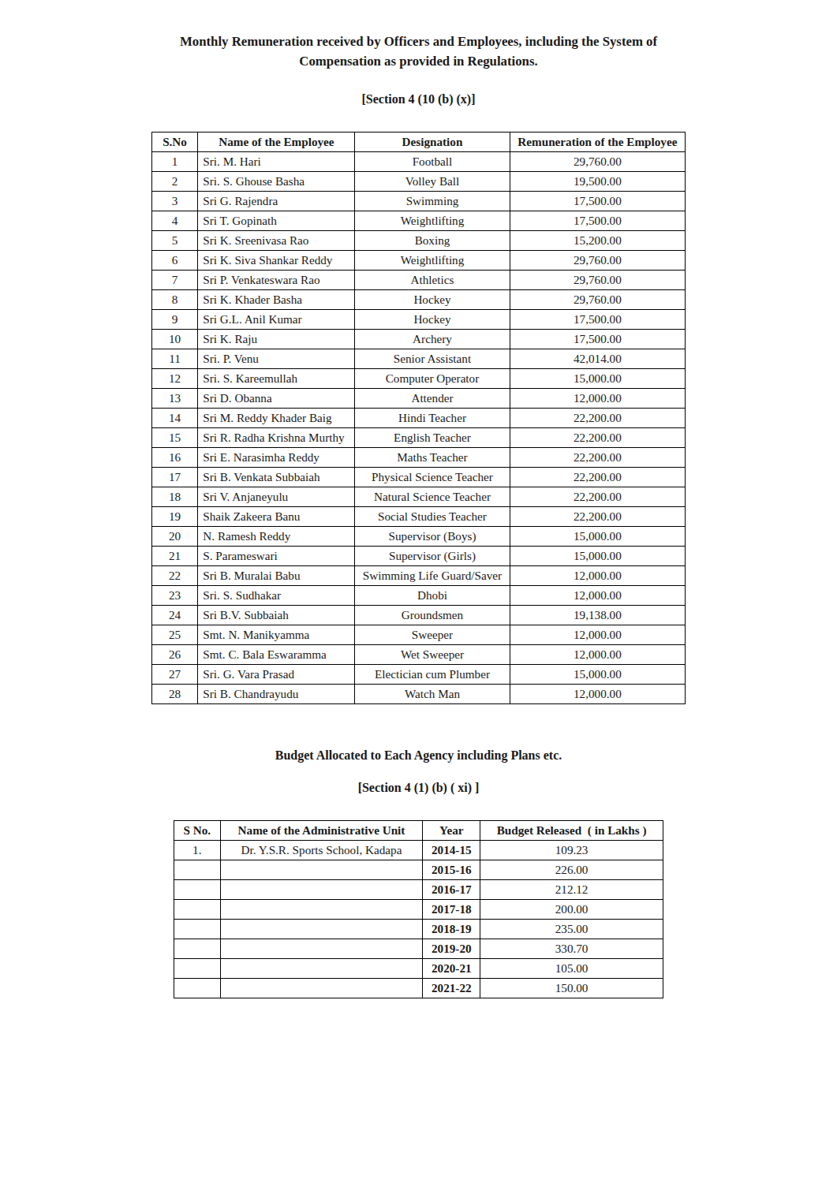Monthly Remuneration received by Officers and Employees, including the System of Compensation as provided in Regulations.
[Section 4 (10 (b) (x)]
| S.No | Name of the Employee | Designation | Remuneration of the Employee |
| --- | --- | --- | --- |
| 1 | Sri. M. Hari | Football | 29,760.00 |
| 2 | Sri. S. Ghouse Basha | Volley Ball | 19,500.00 |
| 3 | Sri G. Rajendra | Swimming | 17,500.00 |
| 4 | Sri T. Gopinath | Weightlifting | 17,500.00 |
| 5 | Sri K. Sreenivasa Rao | Boxing | 15,200.00 |
| 6 | Sri K. Siva Shankar Reddy | Weightlifting | 29,760.00 |
| 7 | Sri P. Venkateswara Rao | Athletics | 29,760.00 |
| 8 | Sri K. Khader Basha | Hockey | 29,760.00 |
| 9 | Sri G.L. Anil Kumar | Hockey | 17,500.00 |
| 10 | Sri K. Raju | Archery | 17,500.00 |
| 11 | Sri. P. Venu | Senior Assistant | 42,014.00 |
| 12 | Sri. S. Kareemullah | Computer Operator | 15,000.00 |
| 13 | Sri D. Obanna | Attender | 12,000.00 |
| 14 | Sri M. Reddy Khader Baig | Hindi Teacher | 22,200.00 |
| 15 | Sri R. Radha Krishna Murthy | English Teacher | 22,200.00 |
| 16 | Sri E. Narasimha Reddy | Maths Teacher | 22,200.00 |
| 17 | Sri B. Venkata Subbaiah | Physical Science Teacher | 22,200.00 |
| 18 | Sri V. Anjaneyulu | Natural Science Teacher | 22,200.00 |
| 19 | Shaik Zakeera Banu | Social Studies Teacher | 22,200.00 |
| 20 | N. Ramesh Reddy | Supervisor (Boys) | 15,000.00 |
| 21 | S. Parameswari | Supervisor (Girls) | 15,000.00 |
| 22 | Sri B. Muralai Babu | Swimming Life Guard/Saver | 12,000.00 |
| 23 | Sri. S. Sudhakar | Dhobi | 12,000.00 |
| 24 | Sri B.V. Subbaiah | Groundsmen | 19,138.00 |
| 25 | Smt. N. Manikyamma | Sweeper | 12,000.00 |
| 26 | Smt. C. Bala Eswaramma | Wet Sweeper | 12,000.00 |
| 27 | Sri. G. Vara Prasad | Electician cum Plumber | 15,000.00 |
| 28 | Sri B. Chandrayudu | Watch Man | 12,000.00 |
Budget Allocated to Each Agency including Plans etc.
[Section 4 (1) (b) ( xi) ]
| S No. | Name of the Administrative Unit | Year | Budget Released ( in Lakhs ) |
| --- | --- | --- | --- |
| 1. | Dr. Y.S.R. Sports School, Kadapa | 2014-15 | 109.23 |
| | | 2015-16 | 226.00 |
| | | 2016-17 | 212.12 |
| | | 2017-18 | 200.00 |
| | | 2018-19 | 235.00 |
| | | 2019-20 | 330.70 |
| | | 2020-21 | 105.00 |
| | | 2021-22 | 150.00 |